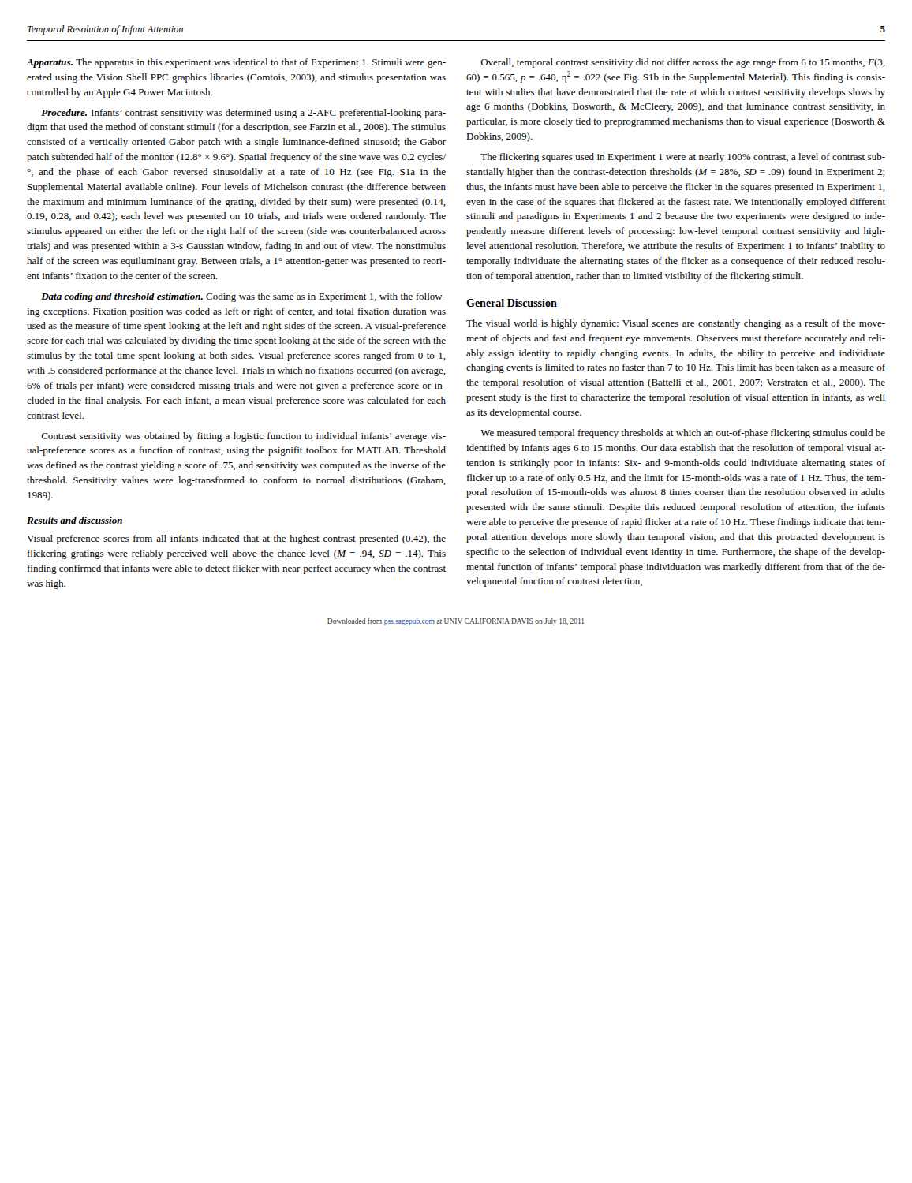Temporal Resolution of Infant Attention 5
Apparatus. The apparatus in this experiment was identical to that of Experiment 1. Stimuli were generated using the Vision Shell PPC graphics libraries (Comtois, 2003), and stimulus presentation was controlled by an Apple G4 Power Macintosh.
Procedure. Infants’ contrast sensitivity was determined using a 2-AFC preferential-looking paradigm that used the method of constant stimuli (for a description, see Farzin et al., 2008). The stimulus consisted of a vertically oriented Gabor patch with a single luminance-defined sinusoid; the Gabor patch subtended half of the monitor (12.8° × 9.6°). Spatial frequency of the sine wave was 0.2 cycles/°, and the phase of each Gabor reversed sinusoidally at a rate of 10 Hz (see Fig. S1a in the Supplemental Material available online). Four levels of Michelson contrast (the difference between the maximum and minimum luminance of the grating, divided by their sum) were presented (0.14, 0.19, 0.28, and 0.42); each level was presented on 10 trials, and trials were ordered randomly. The stimulus appeared on either the left or the right half of the screen (side was counterbalanced across trials) and was presented within a 3-s Gaussian window, fading in and out of view. The nonstimulus half of the screen was equiluminant gray. Between trials, a 1° attention-getter was presented to reorient infants’ fixation to the center of the screen.
Data coding and threshold estimation. Coding was the same as in Experiment 1, with the following exceptions. Fixation position was coded as left or right of center, and total fixation duration was used as the measure of time spent looking at the left and right sides of the screen. A visual-preference score for each trial was calculated by dividing the time spent looking at the side of the screen with the stimulus by the total time spent looking at both sides. Visual-preference scores ranged from 0 to 1, with .5 considered performance at the chance level. Trials in which no fixations occurred (on average, 6% of trials per infant) were considered missing trials and were not given a preference score or included in the final analysis. For each infant, a mean visual-preference score was calculated for each contrast level.
Contrast sensitivity was obtained by fitting a logistic function to individual infants’ average visual-preference scores as a function of contrast, using the psignifit toolbox for MATLAB. Threshold was defined as the contrast yielding a score of .75, and sensitivity was computed as the inverse of the threshold. Sensitivity values were log-transformed to conform to normal distributions (Graham, 1989).
Results and discussion
Visual-preference scores from all infants indicated that at the highest contrast presented (0.42), the flickering gratings were reliably perceived well above the chance level (M = .94, SD = .14). This finding confirmed that infants were able to detect flicker with near-perfect accuracy when the contrast was high.
Overall, temporal contrast sensitivity did not differ across the age range from 6 to 15 months, F(3, 60) = 0.565, p = .640, η2 = .022 (see Fig. S1b in the Supplemental Material). This finding is consistent with studies that have demonstrated that the rate at which contrast sensitivity develops slows by age 6 months (Dobkins, Bosworth, & McCleery, 2009), and that luminance contrast sensitivity, in particular, is more closely tied to preprogrammed mechanisms than to visual experience (Bosworth & Dobkins, 2009).
The flickering squares used in Experiment 1 were at nearly 100% contrast, a level of contrast substantially higher than the contrast-detection thresholds (M = 28%, SD = .09) found in Experiment 2; thus, the infants must have been able to perceive the flicker in the squares presented in Experiment 1, even in the case of the squares that flickered at the fastest rate. We intentionally employed different stimuli and paradigms in Experiments 1 and 2 because the two experiments were designed to independently measure different levels of processing: low-level temporal contrast sensitivity and high-level attentional resolution. Therefore, we attribute the results of Experiment 1 to infants’ inability to temporally individuate the alternating states of the flicker as a consequence of their reduced resolution of temporal attention, rather than to limited visibility of the flickering stimuli.
General Discussion
The visual world is highly dynamic: Visual scenes are constantly changing as a result of the movement of objects and fast and frequent eye movements. Observers must therefore accurately and reliably assign identity to rapidly changing events. In adults, the ability to perceive and individuate changing events is limited to rates no faster than 7 to 10 Hz. This limit has been taken as a measure of the temporal resolution of visual attention (Battelli et al., 2001, 2007; Verstraten et al., 2000). The present study is the first to characterize the temporal resolution of visual attention in infants, as well as its developmental course.
We measured temporal frequency thresholds at which an out-of-phase flickering stimulus could be identified by infants ages 6 to 15 months. Our data establish that the resolution of temporal visual attention is strikingly poor in infants: Six- and 9-month-olds could individuate alternating states of flicker up to a rate of only 0.5 Hz, and the limit for 15-month-olds was a rate of 1 Hz. Thus, the temporal resolution of 15-month-olds was almost 8 times coarser than the resolution observed in adults presented with the same stimuli. Despite this reduced temporal resolution of attention, the infants were able to perceive the presence of rapid flicker at a rate of 10 Hz. These findings indicate that temporal attention develops more slowly than temporal vision, and that this protracted development is specific to the selection of individual event identity in time. Furthermore, the shape of the developmental function of infants’ temporal phase individuation was markedly different from that of the developmental function of contrast detection,
Downloaded from pss.sagepub.com at UNIV CALIFORNIA DAVIS on July 18, 2011